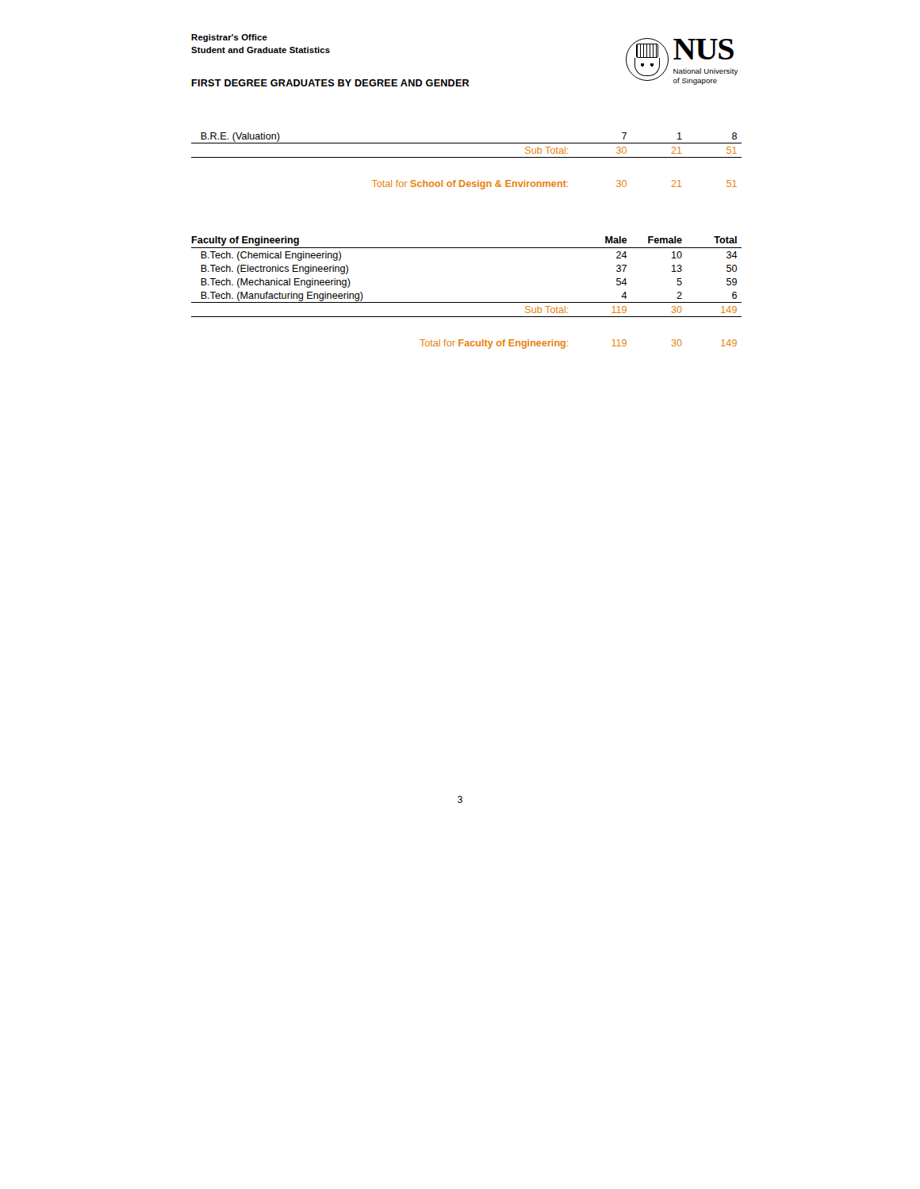Registrar's Office
Student and Graduate Statistics
FIRST DEGREE GRADUATES BY DEGREE AND GENDER
NUS
National University
of Singapore
| B.R.E. (Valuation) | | 7 | 1 | 8 |
| | Sub Total: | 30 | 21 | 51 |
| Total for School of Design & Environment : | 30 | 21 | 51 |
| Faculty of Engineering | | Male | Female | Total |
| B.Tech. (Chemical Engineering) | | 24 | 10 | 34 |
| B.Tech. (Electronics Engineering) | | 37 | 13 | 50 |
| B.Tech. (Mechanical Engineering) | | 54 | 5 | 59 |
| B.Tech. (Manufacturing Engineering) | | 4 | 2 | 6 |
| | Sub Total: | 119 | 30 | 149 |
| Total for Faculty of Engineering : | 119 | 30 | 149 |
3